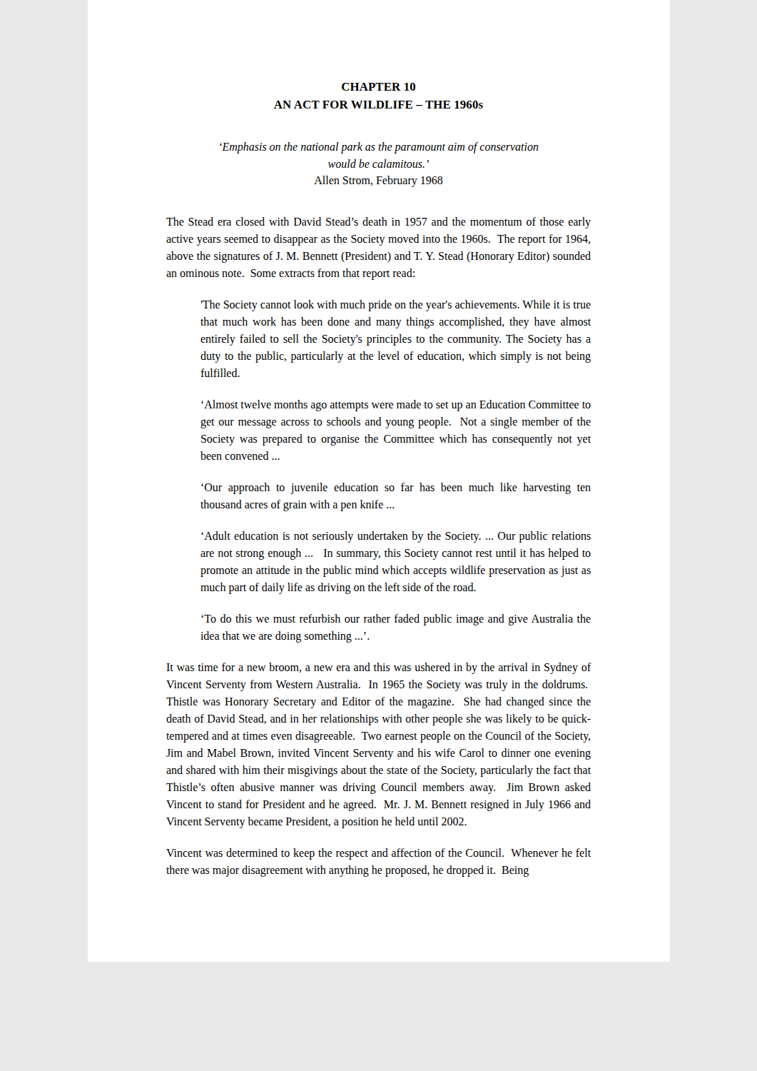CHAPTER 10 AN ACT FOR WILDLIFE – THE 1960s
‘Emphasis on the national park as the paramount aim of conservation
would be calamitous.’ Allen Strom, February 1968
The Stead era closed with David Stead’s death in 1957 and the momentum of those early active years seemed to disappear as the Society moved into the 1960s. The report for 1964, above the signatures of J. M. Bennett (President) and T. Y. Stead (Honorary Editor) sounded an ominous note. Some extracts from that report read:
'The Society cannot look with much pride on the year's achievements. While it is true that much work has been done and many things accomplished, they have almost entirely failed to sell the Society's principles to the community. The Society has a duty to the public, particularly at the level of education, which simply is not being fulfilled.
‘Almost twelve months ago attempts were made to set up an Education Committee to get our message across to schools and young people. Not a single member of the Society was prepared to organise the Committee which has consequently not yet been convened ...
‘Our approach to juvenile education so far has been much like harvesting ten thousand acres of grain with a pen knife ...
‘Adult education is not seriously undertaken by the Society. ... Our public relations are not strong enough ... In summary, this Society cannot rest until it has helped to promote an attitude in the public mind which accepts wildlife preservation as just as much part of daily life as driving on the left side of the road.
‘To do this we must refurbish our rather faded public image and give Australia the idea that we are doing something ...’.
It was time for a new broom, a new era and this was ushered in by the arrival in Sydney of Vincent Serventy from Western Australia. In 1965 the Society was truly in the doldrums. Thistle was Honorary Secretary and Editor of the magazine. She had changed since the death of David Stead, and in her relationships with other people she was likely to be quick-tempered and at times even disagreeable. Two earnest people on the Council of the Society, Jim and Mabel Brown, invited Vincent Serventy and his wife Carol to dinner one evening and shared with him their misgivings about the state of the Society, particularly the fact that Thistle’s often abusive manner was driving Council members away. Jim Brown asked Vincent to stand for President and he agreed. Mr. J. M. Bennett resigned in July 1966 and Vincent Serventy became President, a position he held until 2002.
Vincent was determined to keep the respect and affection of the Council. Whenever he felt there was major disagreement with anything he proposed, he dropped it. Being